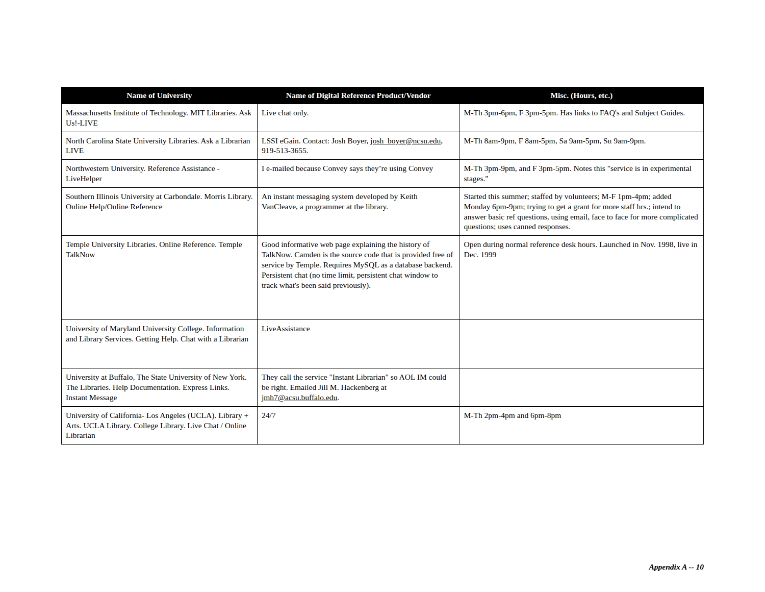| Name of University | Name of Digital Reference Product/Vendor | Misc. (Hours, etc.) |
| --- | --- | --- |
| Massachusetts Institute of Technology. MIT Libraries. Ask Us!-LIVE | Live chat only. | M-Th 3pm-6pm, F 3pm-5pm. Has links to FAQ's and Subject Guides. |
| North Carolina State University Libraries. Ask a Librarian LIVE | LSSI eGain. Contact: Josh Boyer, josh_boyer@ncsu.edu , 919-513-3655. | M-Th 8am-9pm, F 8am-5pm, Sa 9am-5pm, Su 9am-9pm. |
| Northwestern University. Reference Assistance - LiveHelper | I e-mailed because Convey says they’re using Convey | M-Th 3pm-9pm, and F 3pm-5pm. Notes this "service is in experimental stages." |
| Southern Illinois University at Carbondale. Morris Library. Online Help/Online Reference | An instant messaging system developed by Keith VanCleave, a programmer at the library. | Started this summer; staffed by volunteers; M-F 1pm-4pm; added Monday 6pm-9pm; trying to get a grant for more staff hrs.; intend to answer basic ref questions, using email, face to face for more complicated questions; uses canned responses. |
| Temple University Libraries. Online Reference. Temple TalkNow | Good informative web page explaining the history of TalkNow. Camden is the source code that is provided free of service by Temple. Requires MySQL as a database backend. Persistent chat (no time limit, persistent chat window to track what's been said previously). | Open during normal reference desk hours. Launched in Nov. 1998, live in Dec. 1999 |
| University of Maryland University College. Information and Library Services. Getting Help. Chat with a Librarian | LiveAssistance | |
| University at Buffalo, The State University of New York. The Libraries. Help Documentation. Express Links. Instant Message | They call the service "Instant Librarian" so AOL IM could be right. Emailed Jill M. Hackenberg at jmh7@acsu.buffalo.edu . | |
| University of California- Los Angeles (UCLA). Library + Arts. UCLA Library. College Library. Live Chat / Online Librarian | 24/7 | M-Th 2pm-4pm and 6pm-8pm |
Appendix A -- 10